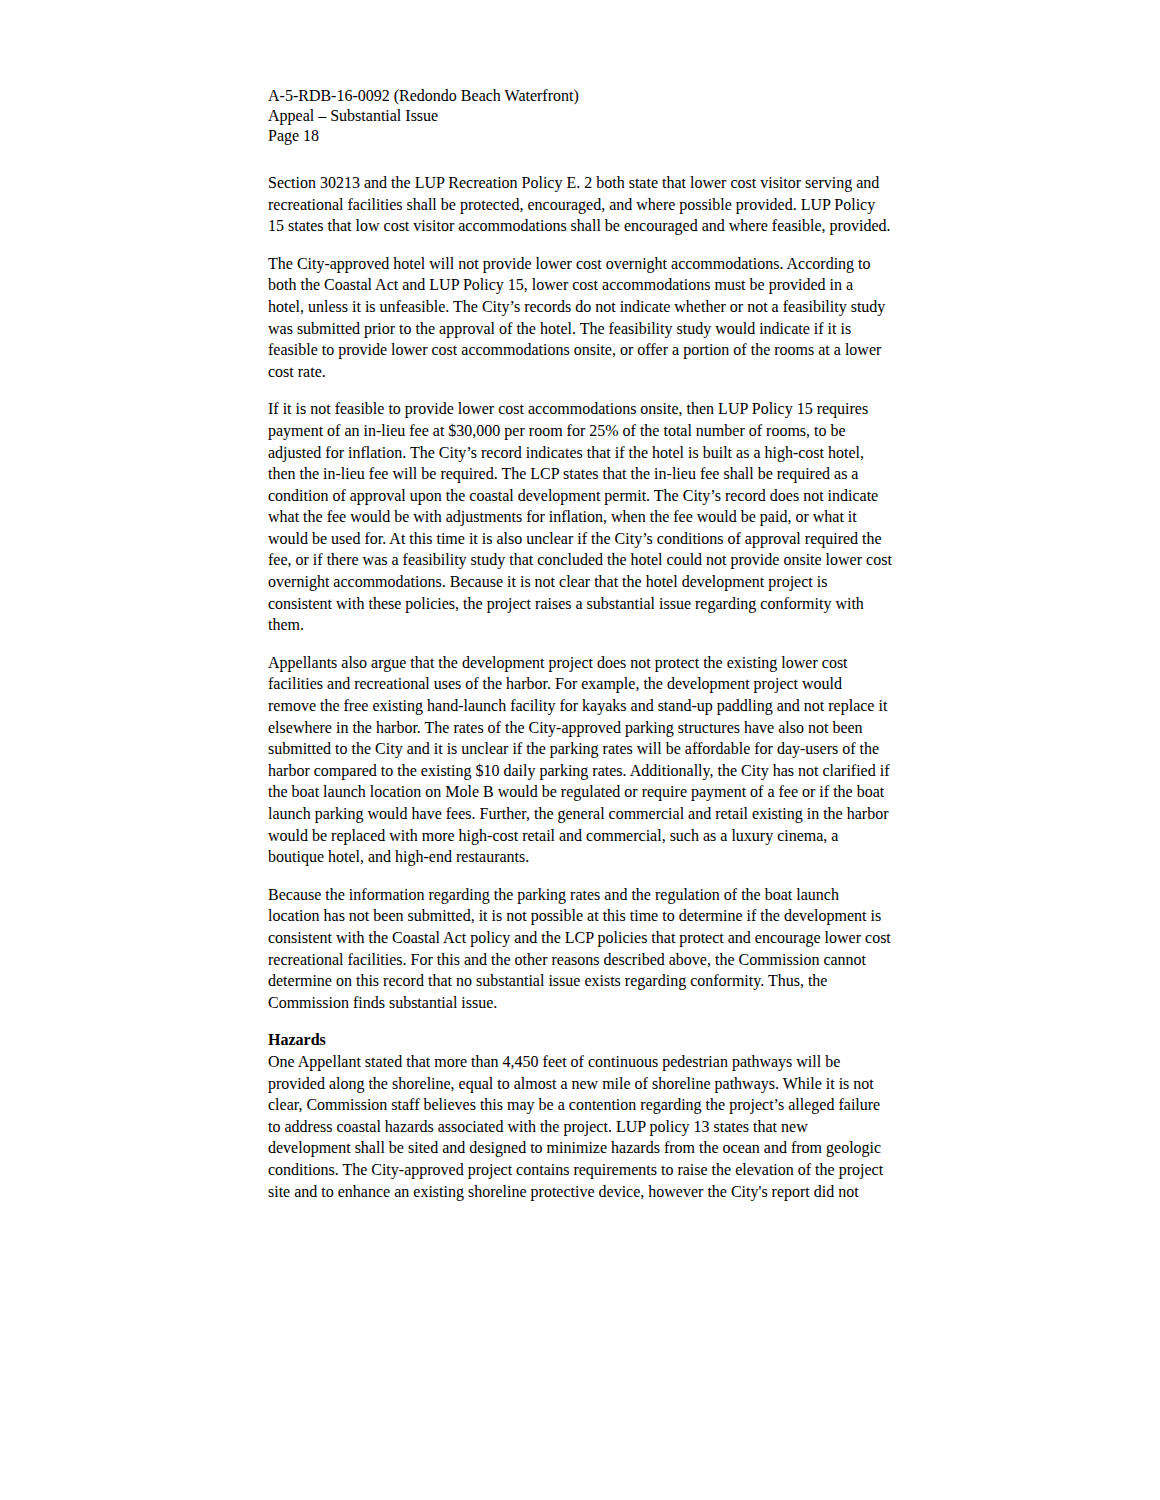A-5-RDB-16-0092 (Redondo Beach Waterfront)
Appeal – Substantial Issue
Page 18
Section 30213 and the LUP Recreation Policy E. 2 both state that lower cost visitor serving and recreational facilities shall be protected, encouraged, and where possible provided. LUP Policy 15 states that low cost visitor accommodations shall be encouraged and where feasible, provided.
The City-approved hotel will not provide lower cost overnight accommodations. According to both the Coastal Act and LUP Policy 15, lower cost accommodations must be provided in a hotel, unless it is unfeasible. The City’s records do not indicate whether or not a feasibility study was submitted prior to the approval of the hotel. The feasibility study would indicate if it is feasible to provide lower cost accommodations onsite, or offer a portion of the rooms at a lower cost rate.
If it is not feasible to provide lower cost accommodations onsite, then LUP Policy 15 requires payment of an in-lieu fee at $30,000 per room for 25% of the total number of rooms, to be adjusted for inflation. The City’s record indicates that if the hotel is built as a high-cost hotel, then the in-lieu fee will be required. The LCP states that the in-lieu fee shall be required as a condition of approval upon the coastal development permit. The City’s record does not indicate what the fee would be with adjustments for inflation, when the fee would be paid, or what it would be used for. At this time it is also unclear if the City’s conditions of approval required the fee, or if there was a feasibility study that concluded the hotel could not provide onsite lower cost overnight accommodations. Because it is not clear that the hotel development project is consistent with these policies, the project raises a substantial issue regarding conformity with them.
Appellants also argue that the development project does not protect the existing lower cost facilities and recreational uses of the harbor. For example, the development project would remove the free existing hand-launch facility for kayaks and stand-up paddling and not replace it elsewhere in the harbor. The rates of the City-approved parking structures have also not been submitted to the City and it is unclear if the parking rates will be affordable for day-users of the harbor compared to the existing $10 daily parking rates. Additionally, the City has not clarified if the boat launch location on Mole B would be regulated or require payment of a fee or if the boat launch parking would have fees. Further, the general commercial and retail existing in the harbor would be replaced with more high-cost retail and commercial, such as a luxury cinema, a boutique hotel, and high-end restaurants.
Because the information regarding the parking rates and the regulation of the boat launch location has not been submitted, it is not possible at this time to determine if the development is consistent with the Coastal Act policy and the LCP policies that protect and encourage lower cost recreational facilities. For this and the other reasons described above, the Commission cannot determine on this record that no substantial issue exists regarding conformity. Thus, the Commission finds substantial issue.
Hazards
One Appellant stated that more than 4,450 feet of continuous pedestrian pathways will be provided along the shoreline, equal to almost a new mile of shoreline pathways. While it is not clear, Commission staff believes this may be a contention regarding the project’s alleged failure to address coastal hazards associated with the project. LUP policy 13 states that new development shall be sited and designed to minimize hazards from the ocean and from geologic conditions. The City-approved project contains requirements to raise the elevation of the project site and to enhance an existing shoreline protective device, however the City's report did not